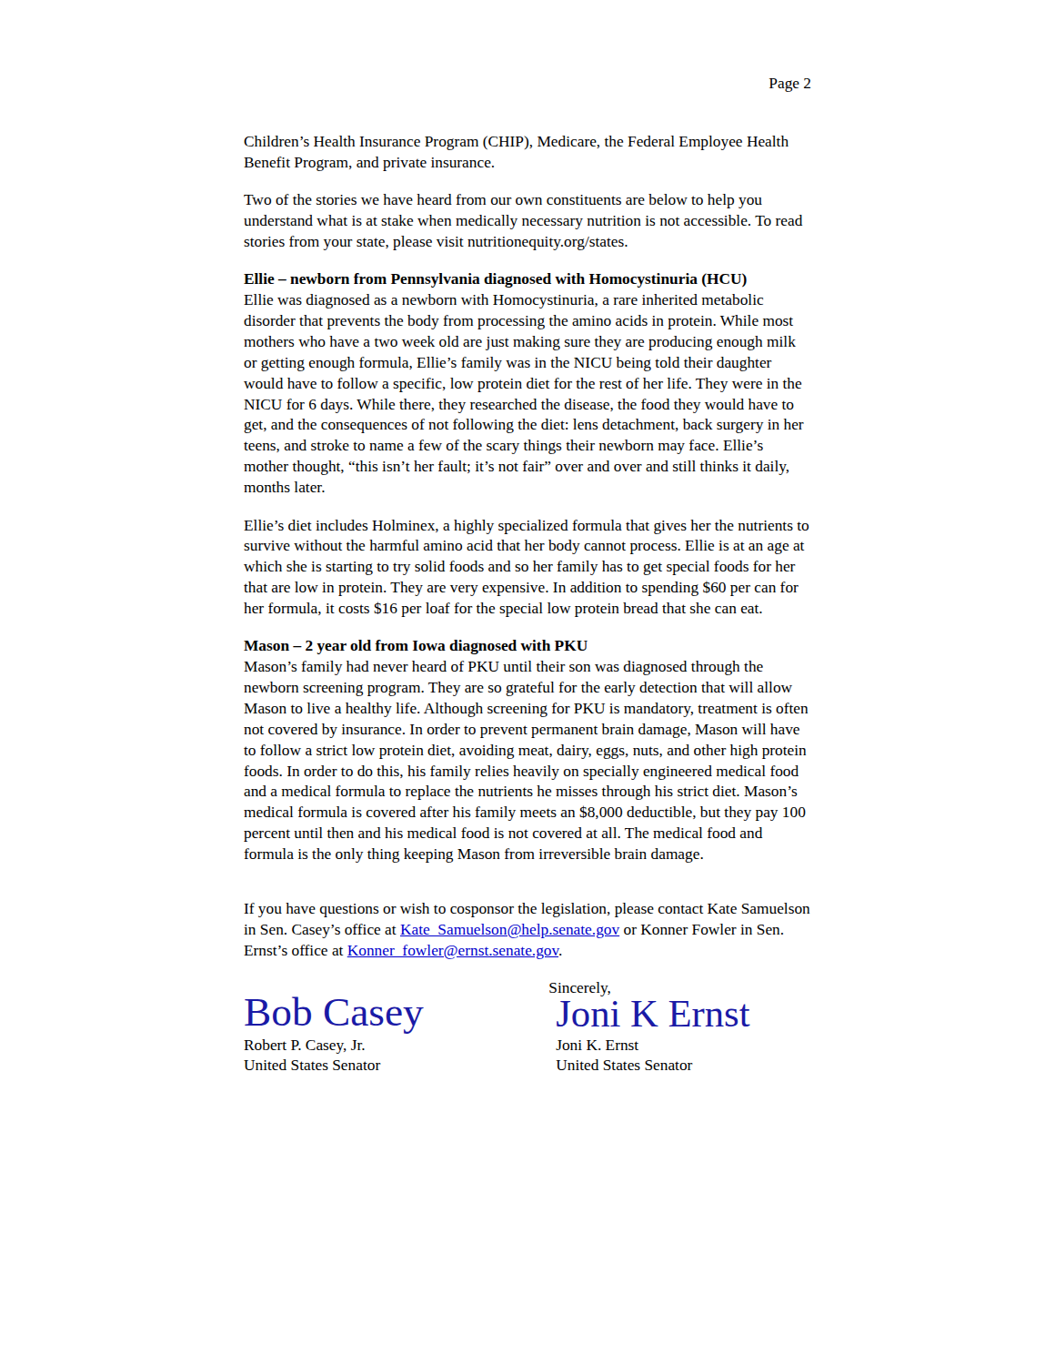Page 2
Children’s Health Insurance Program (CHIP), Medicare, the Federal Employee Health Benefit Program, and private insurance.
Two of the stories we have heard from our own constituents are below to help you understand what is at stake when medically necessary nutrition is not accessible. To read stories from your state, please visit nutritionequity.org/states.
Ellie – newborn from Pennsylvania diagnosed with Homocystinuria (HCU)
Ellie was diagnosed as a newborn with Homocystinuria, a rare inherited metabolic disorder that prevents the body from processing the amino acids in protein. While most mothers who have a two week old are just making sure they are producing enough milk or getting enough formula, Ellie’s family was in the NICU being told their daughter would have to follow a specific, low protein diet for the rest of her life. They were in the NICU for 6 days. While there, they researched the disease, the food they would have to get, and the consequences of not following the diet: lens detachment, back surgery in her teens, and stroke to name a few of the scary things their newborn may face. Ellie’s mother thought, “this isn’t her fault; it’s not fair” over and over and still thinks it daily, months later.
Ellie’s diet includes Holminex, a highly specialized formula that gives her the nutrients to survive without the harmful amino acid that her body cannot process. Ellie is at an age at which she is starting to try solid foods and so her family has to get special foods for her that are low in protein. They are very expensive. In addition to spending $60 per can for her formula, it costs $16 per loaf for the special low protein bread that she can eat.
Mason – 2 year old from Iowa diagnosed with PKU
Mason’s family had never heard of PKU until their son was diagnosed through the newborn screening program. They are so grateful for the early detection that will allow Mason to live a healthy life. Although screening for PKU is mandatory, treatment is often not covered by insurance. In order to prevent permanent brain damage, Mason will have to follow a strict low protein diet, avoiding meat, dairy, eggs, nuts, and other high protein foods. In order to do this, his family relies heavily on specially engineered medical food and a medical formula to replace the nutrients he misses through his strict diet. Mason’s medical formula is covered after his family meets an $8,000 deductible, but they pay 100 percent until then and his medical food is not covered at all. The medical food and formula is the only thing keeping Mason from irreversible brain damage.
If you have questions or wish to cosponsor the legislation, please contact Kate Samuelson in Sen. Casey’s office at Kate_Samuelson@help.senate.gov or Konner Fowler in Sen. Ernst’s office at Konner_fowler@ernst.senate.gov.
Sincerely,
Bob Casey
Robert P. Casey, Jr.
United States Senator
Joni K Ernst
Joni K. Ernst
United States Senator